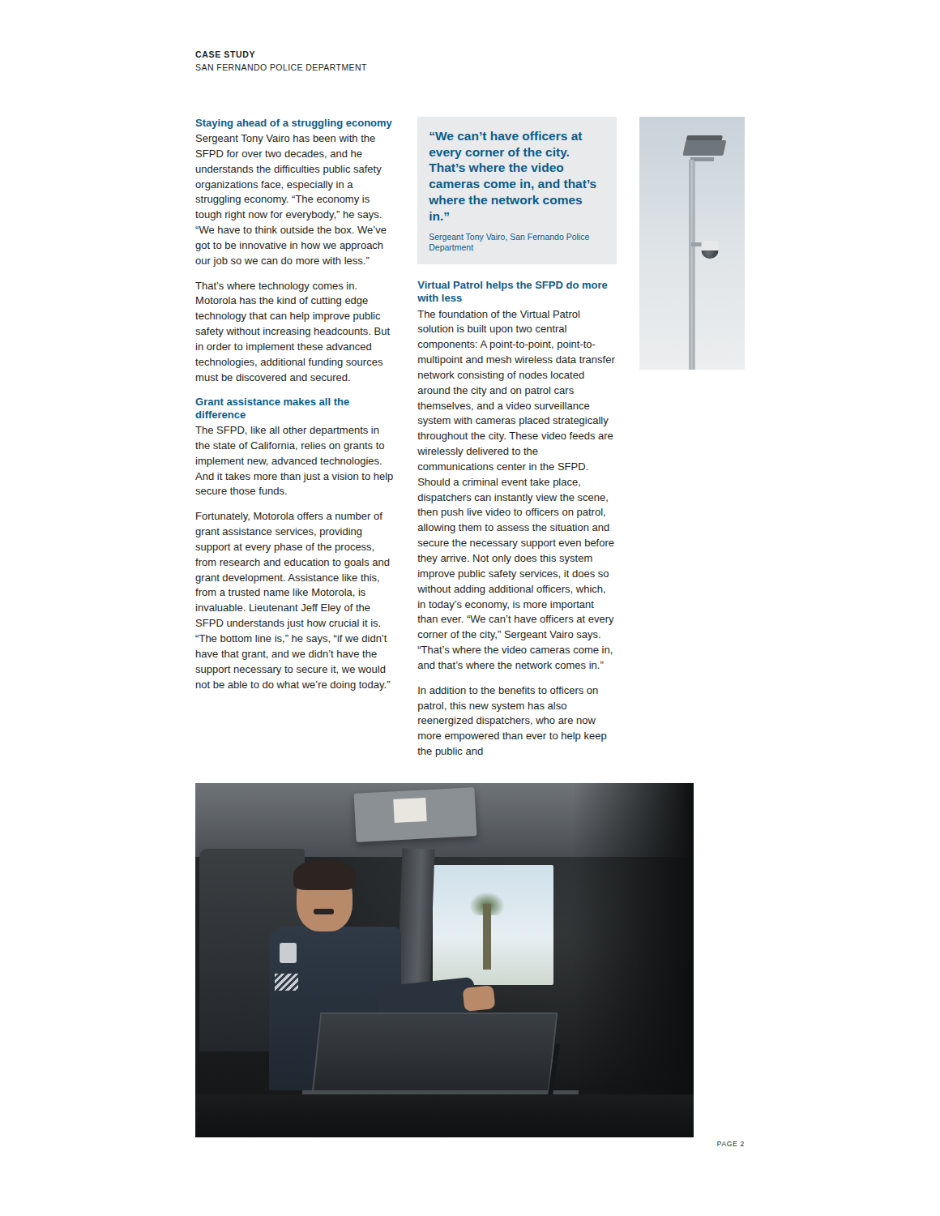Case Study
San Fernando Police Department
Staying ahead of a struggling economy
Sergeant Tony Vairo has been with the SFPD for over two decades, and he understands the difficulties public safety organizations face, especially in a struggling economy. “The economy is tough right now for everybody,” he says. “We have to think outside the box. We’ve got to be innovative in how we approach our job so we can do more with less.”
That’s where technology comes in. Motorola has the kind of cutting edge technology that can help improve public safety without increasing headcounts. But in order to implement these advanced technologies, additional funding sources must be discovered and secured.
Grant assistance makes all the difference
The SFPD, like all other departments in the state of California, relies on grants to implement new, advanced technologies. And it takes more than just a vision to help secure those funds.
Fortunately, Motorola offers a number of grant assistance services, providing support at every phase of the process, from research and education to goals and grant development. Assistance like this, from a trusted name like Motorola, is invaluable. Lieutenant Jeff Eley of the SFPD understands just how crucial it is. “The bottom line is,” he says, “if we didn’t have that grant, and we didn’t have the support necessary to secure it, we would not be able to do what we’re doing today.”
“We can’t have officers at every corner of the city. That’s where the video cameras come in, and that’s where the network comes in.”
Sergeant Tony Vairo, San Fernando Police Department
Virtual Patrol helps the SFPD do more with less
The foundation of the Virtual Patrol solution is built upon two central components: A point-to-point, point-to-multipoint and mesh wireless data transfer network consisting of nodes located around the city and on patrol cars themselves, and a video surveillance system with cameras placed strategically throughout the city. These video feeds are wirelessly delivered to the communications center in the SFPD. Should a criminal event take place, dispatchers can instantly view the scene, then push live video to officers on patrol, allowing them to assess the situation and secure the necessary support even before they arrive. Not only does this system improve public safety services, it does so without adding additional officers, which, in today’s economy, is more important than ever. “We can’t have officers at every corner of the city,” Sergeant Vairo says. “That’s where the video cameras come in, and that’s where the network comes in.”
In addition to the benefits to officers on patrol, this new system has also reenergized dispatchers, who are now more empowered than ever to help keep the public and
Page 2